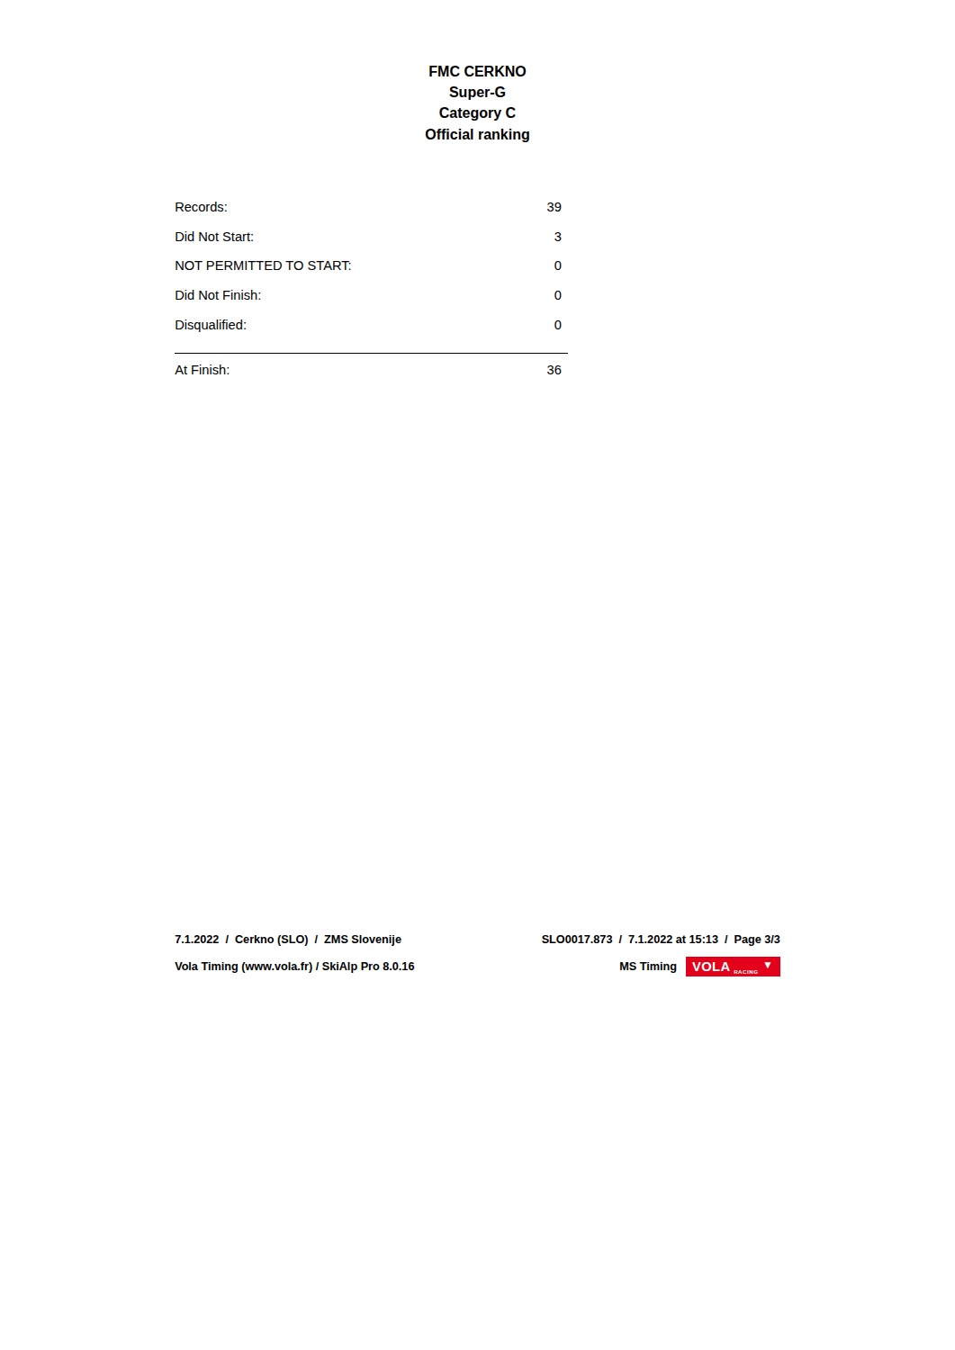FMC CERKNO
Super-G
Category C
Official ranking
| Records: | 39 | |
| Did Not Start: | 3 | |
| NOT PERMITTED TO START: | 0 | |
| Did Not Finish: | 0 | |
| Disqualified: | 0 | |
| At Finish: | 36 | |
7.1.2022 / Cerkno (SLO) / ZMS Slovenije SLO0017.873 / 7.1.2022 at 15:13 / Page 3/3
Vola Timing (www.vola.fr) / SkiAlp Pro 8.0.16 MS Timing VOLA RACING▼